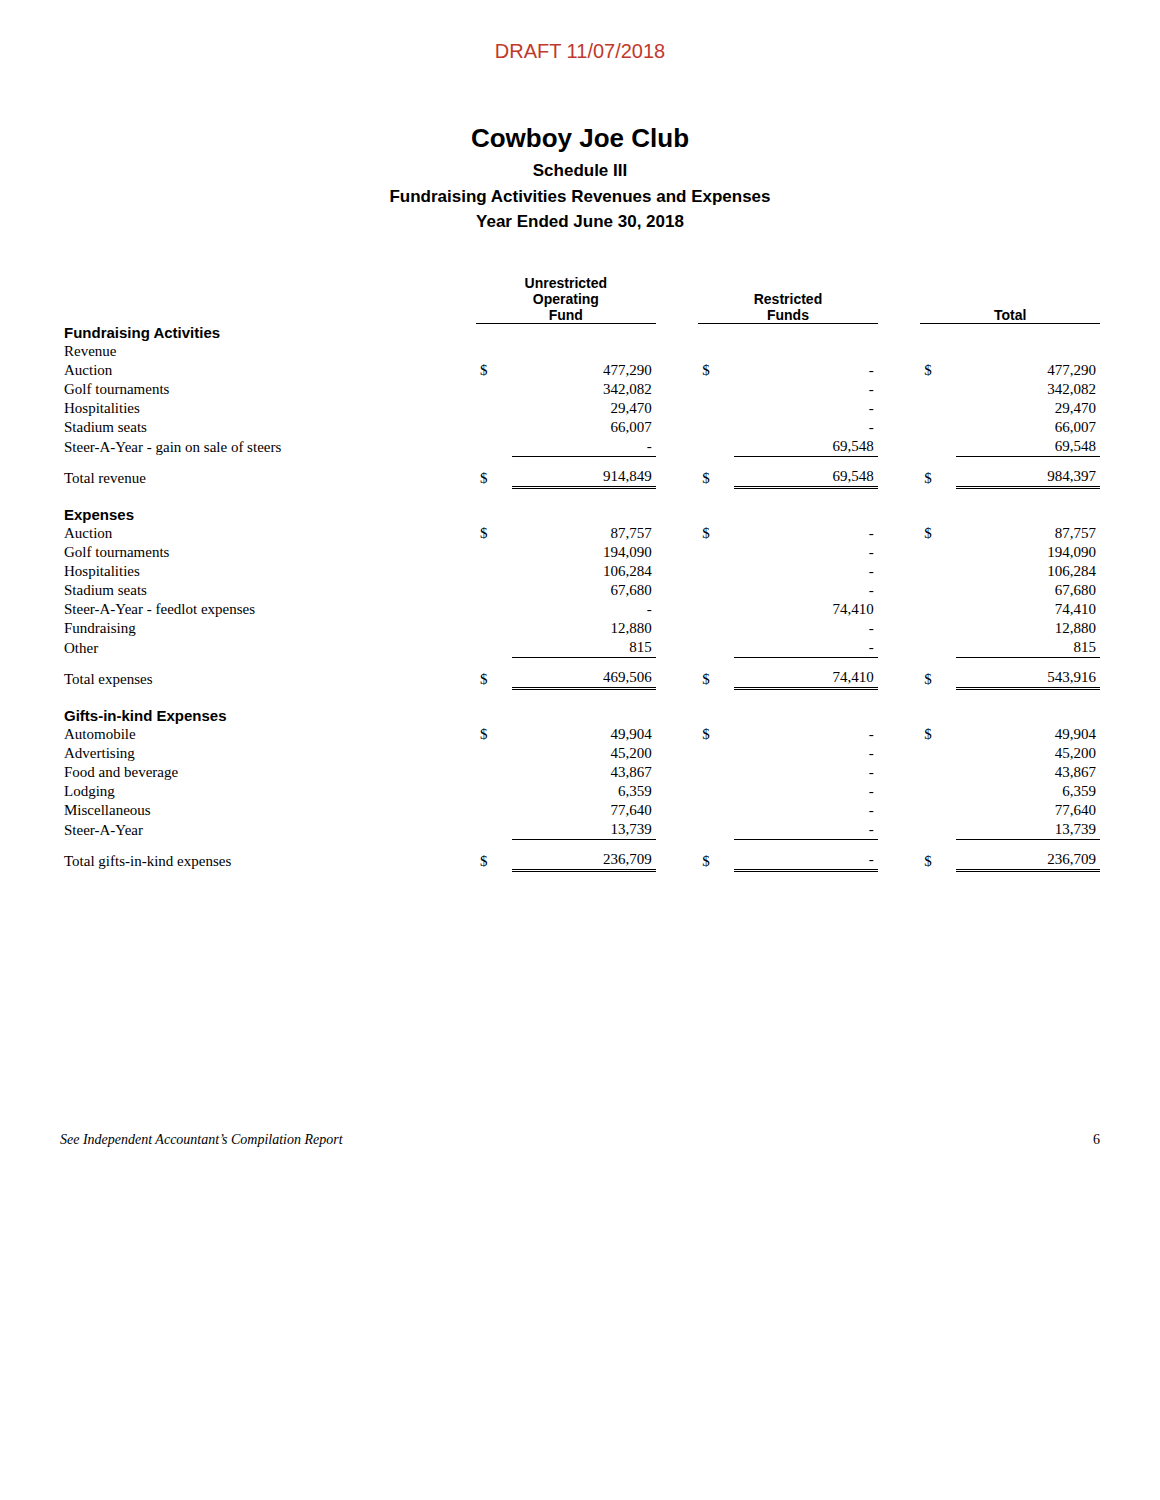DRAFT 11/07/2018
Cowboy Joe Club
Schedule III
Fundraising Activities Revenues and Expenses
Year Ended June 30, 2018
| | Unrestricted Operating | | Restricted | | |
| --- | --- | --- | --- | --- | --- |
| | Fund | | Funds | | Total |
| Fundraising Activities | |
| Revenue | |
| Auction | $ | 477,290 | | $ | - | | $ | 477,290 |
| Golf tournaments | | 342,082 | | | - | | | 342,082 |
| Hospitalities | | 29,470 | | | - | | | 29,470 |
| Stadium seats | | 66,007 | | | - | | | 66,007 |
| Steer-A-Year - gain on sale of steers | | - | | | 69,548 | | | 69,548 |
| Total revenue | $ | 914,849 | | $ | 69,548 | | $ | 984,397 |
| Expenses | |
| Auction | $ | 87,757 | | $ | - | | $ | 87,757 |
| Golf tournaments | | 194,090 | | | - | | | 194,090 |
| Hospitalities | | 106,284 | | | - | | | 106,284 |
| Stadium seats | | 67,680 | | | - | | | 67,680 |
| Steer-A-Year - feedlot expenses | | - | | | 74,410 | | | 74,410 |
| Fundraising | | 12,880 | | | - | | | 12,880 |
| Other | | 815 | | | - | | | 815 |
| Total expenses | $ | 469,506 | | $ | 74,410 | | $ | 543,916 |
| Gifts-in-kind Expenses | |
| Automobile | $ | 49,904 | | $ | - | | $ | 49,904 |
| Advertising | | 45,200 | | | - | | | 45,200 |
| Food and beverage | | 43,867 | | | - | | | 43,867 |
| Lodging | | 6,359 | | | - | | | 6,359 |
| Miscellaneous | | 77,640 | | | - | | | 77,640 |
| Steer-A-Year | | 13,739 | | | - | | | 13,739 |
| Total gifts-in-kind expenses | $ | 236,709 | | $ | - | | $ | 236,709 |
See Independent Accountant’s Compilation Report
6